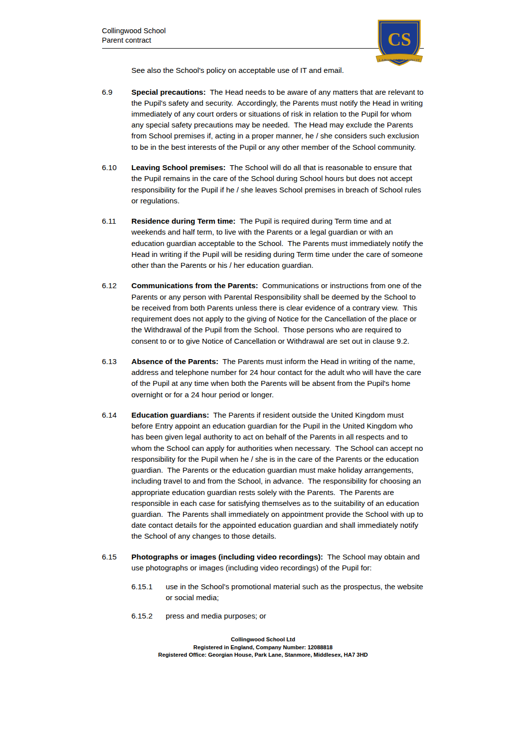CS LABOR OMNIA VINCIT
Collingwood School
Parent contract
See also the School's policy on acceptable use of IT and email.
6.9 Special precautions: The Head needs to be aware of any matters that are relevant to the Pupil's safety and security. Accordingly, the Parents must notify the Head in writing immediately of any court orders or situations of risk in relation to the Pupil for whom any special safety precautions may be needed. The Head may exclude the Parents from School premises if, acting in a proper manner, he / she considers such exclusion to be in the best interests of the Pupil or any other member of the School community.
6.10 Leaving School premises: The School will do all that is reasonable to ensure that the Pupil remains in the care of the School during School hours but does not accept responsibility for the Pupil if he / she leaves School premises in breach of School rules or regulations.
6.11 Residence during Term time: The Pupil is required during Term time and at weekends and half term, to live with the Parents or a legal guardian or with an education guardian acceptable to the School. The Parents must immediately notify the Head in writing if the Pupil will be residing during Term time under the care of someone other than the Parents or his / her education guardian.
6.12 Communications from the Parents: Communications or instructions from one of the Parents or any person with Parental Responsibility shall be deemed by the School to be received from both Parents unless there is clear evidence of a contrary view. This requirement does not apply to the giving of Notice for the Cancellation of the place or the Withdrawal of the Pupil from the School. Those persons who are required to consent to or to give Notice of Cancellation or Withdrawal are set out in clause 9.2.
6.13 Absence of the Parents: The Parents must inform the Head in writing of the name, address and telephone number for 24 hour contact for the adult who will have the care of the Pupil at any time when both the Parents will be absent from the Pupil's home overnight or for a 24 hour period or longer.
6.14 Education guardians: The Parents if resident outside the United Kingdom must before Entry appoint an education guardian for the Pupil in the United Kingdom who has been given legal authority to act on behalf of the Parents in all respects and to whom the School can apply for authorities when necessary. The School can accept no responsibility for the Pupil when he / she is in the care of the Parents or the education guardian. The Parents or the education guardian must make holiday arrangements, including travel to and from the School, in advance. The responsibility for choosing an appropriate education guardian rests solely with the Parents. The Parents are responsible in each case for satisfying themselves as to the suitability of an education guardian. The Parents shall immediately on appointment provide the School with up to date contact details for the appointed education guardian and shall immediately notify the School of any changes to those details.
6.15 Photographs or images (including video recordings): The School may obtain and use photographs or images (including video recordings) of the Pupil for:
6.15.1 use in the School's promotional material such as the prospectus, the website or social media;
6.15.2 press and media purposes; or
Collingwood School Ltd
Registered in England, Company Number: 12088818
Registered Office: Georgian House, Park Lane, Stanmore, Middlesex, HA7 3HD